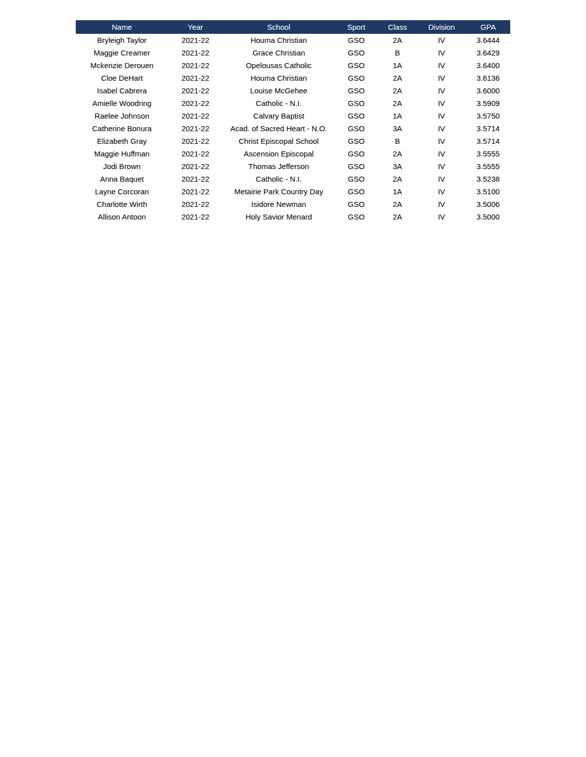| Name | Year | School | Sport | Class | Division | GPA |
| --- | --- | --- | --- | --- | --- | --- |
| Bryleigh Taylor | 2021-22 | Houma Christian | GSO | 2A | IV | 3.6444 |
| Maggie Creamer | 2021-22 | Grace Christian | GSO | B | IV | 3.6429 |
| Mckenzie Derouen | 2021-22 | Opelousas Catholic | GSO | 1A | IV | 3.6400 |
| Cloe DeHart | 2021-22 | Houma Christian | GSO | 2A | IV | 3.6136 |
| Isabel Cabrera | 2021-22 | Louise McGehee | GSO | 2A | IV | 3.6000 |
| Amielle Woodring | 2021-22 | Catholic - N.I. | GSO | 2A | IV | 3.5909 |
| Raelee Johnson | 2021-22 | Calvary Baptist | GSO | 1A | IV | 3.5750 |
| Catherine Bonura | 2021-22 | Acad. of Sacred Heart - N.O. | GSO | 3A | IV | 3.5714 |
| Elizabeth Gray | 2021-22 | Christ Episcopal School | GSO | B | IV | 3.5714 |
| Maggie Huffman | 2021-22 | Ascension Episcopal | GSO | 2A | IV | 3.5555 |
| Jodi Brown | 2021-22 | Thomas Jefferson | GSO | 3A | IV | 3.5555 |
| Anna Baquet | 2021-22 | Catholic - N.I. | GSO | 2A | IV | 3.5238 |
| Layne Corcoran | 2021-22 | Metairie Park Country Day | GSO | 1A | IV | 3.5100 |
| Charlotte Wirth | 2021-22 | Isidore Newman | GSO | 2A | IV | 3.5006 |
| Allison Antoon | 2021-22 | Holy Savior Menard | GSO | 2A | IV | 3.5000 |